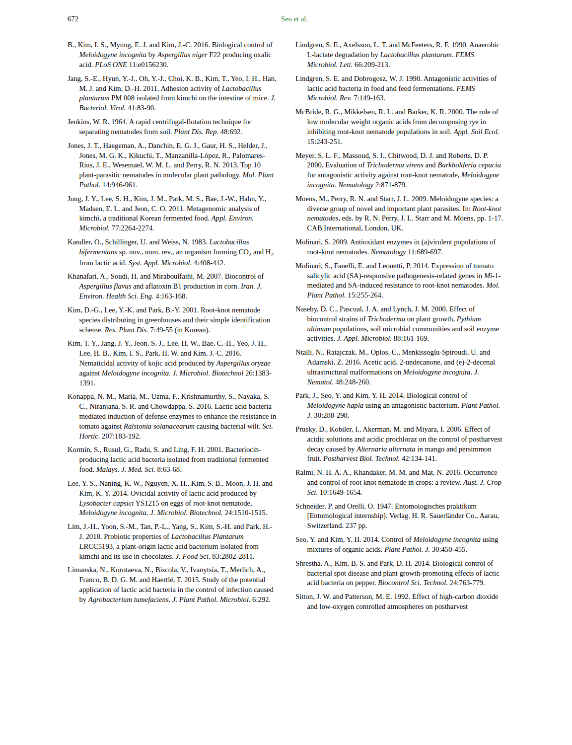672 Seo et al.
B., Kim, I. S., Myung, E. J. and Kim, J.-C. 2016. Biological control of Meloidogyne incognita by Aspergillus niger F22 producing oxalic acid. PLoS ONE 11:e0156230.
Jang, S.-E., Hyun, Y.-J., Oh, Y.-J., Choi, K. B., Kim, T., Yeo, I. H., Han, M. J. and Kim, D.-H. 2011. Adhesion activity of Lactobacillus plantarum PM 008 isolated from kimchi on the intestine of mice. J. Bacteriol. Virol. 41:83-90.
Jenkins, W. R. 1964. A rapid centrifugal-flotation technique for separating nematodes from soil. Plant Dis. Rep. 48:692.
Jones, J. T., Haegeman, A., Danchin, E. G. J., Gaur, H. S., Helder, J., Jones, M. G. K., Kikuchi, T., Manzanilla-López, R., Palomares-Rius, J. E., Wesemael, W. M. L. and Perry, R. N. 2013. Top 10 plant-parasitic nematodes in molecular plant pathology. Mol. Plant Pathol. 14:946-961.
Jung, J. Y., Lee, S. H., Kim, J. M., Park, M. S., Bae, J.-W., Hahn, Y., Madsen, E. L. and Jeon, C. O. 2011. Metagenomic analysis of kimchi, a traditional Korean fermented food. Appl. Environ. Microbiol. 77:2264-2274.
Kandler, O., Schillinger, U. and Weiss, N. 1983. Lactobacillus bifermentans sp. nov., nom. rev., an organism forming CO2 and H2 from lactic acid. Syst. Appl. Microbiol. 4:408-412.
Khanafari, A., Soudi, H. and Miraboulfathi, M. 2007. Biocontrol of Aspergillus flavus and aflatoxin B1 production in corn. Iran. J. Environ. Health Sci. Eng. 4:163-168.
Kim, D.-G., Lee, Y.-K. and Park, B.-Y. 2001. Root-knot nematode species distributing in greenhouses and their simple identification scheme. Res. Plant Dis. 7:49-55 (in Korean).
Kim, T. Y., Jang, J. Y., Jeon, S. J., Lee, H. W., Bae, C.-H., Yeo, J. H., Lee, H. B., Kim, I. S., Park, H. W. and Kim, J.-C. 2016. Nematicidal activity of kojic acid produced by Aspergillus oryzae against Meloidogyne incognita. J. Microbiol. Biotechnol 26:1383-1391.
Konappa, N. M., Maria, M., Uzma, F., Krishnamurthy, S., Nayaka, S. C., Niranjana, S. R. and Chowdappa, S. 2016. Lactic acid bacteria mediated induction of defense enzymes to enhance the resistance in tomato against Ralstonia solanacearum causing bacterial wilt. Sci. Hortic. 207:183-192.
Kormin, S., Rusul, G., Radu, S. and Ling, F. H. 2001. Bacteriocin-producing lactic acid bacteria isolated from traditional fermented food. Malays. J. Med. Sci. 8:63-68.
Lee, Y. S., Naning, K. W., Nguyen, X. H., Kim, S. B., Moon, J. H. and Kim, K. Y. 2014. Ovicidal activity of lactic acid produced by Lysobacter capsici YS1215 on eggs of root-knot nematode, Meloidogyne incognita. J. Microbiol. Biotechnol. 24:1510-1515.
Lim, J.-H., Yoon, S.-M., Tan, P.-L., Yang, S., Kim, S.-H. and Park, H.-J. 2018. Probiotic properties of Lactobacillus Plantarum LRCC5193, a plant-origin lactic acid bacterium isolated from kimchi and its use in chocolates. J. Food Sci. 83:2802-2811.
Limanska, N., Korotaeva, N., Biscola, V., Ivanytsia, T., Merlich, A., Franco, B. D. G. M. and Haertlé, T. 2015. Study of the potential application of lactic acid bacteria in the control of infection caused by Agrobacterium tumefaciens. J. Plant Pathol. Microbiol. 6:292.
Lindgren, S. E., Axelsson, L. T. and McFeeters, R. F. 1990. Anaerobic L-lactate degradation by Lactobacillus plantarum. FEMS Microbiol. Lett. 66:209-213.
Lindgren, S. E. and Dobrogosz, W. J. 1990. Antagonistic activities of lactic acid bacteria in food and feed fermentations. FEMS Microbiol. Rev. 7:149-163.
McBride, R. G., Mikkelsen, R. L. and Barker, K. R. 2000. The role of low molecular weight organic acids from decomposing rye in inhibiting root-knot nematode populations in soil. Appl. Soil Ecol. 15:243-251.
Meyer, S. L. F., Massoud, S. I., Chitwood, D. J. and Roberts, D. P. 2000. Evaluation of Trichoderma virens and Burkholderia cepacia for antagonistic activity against root-knot nematode, Meloidogyne incognita. Nematology 2:871-879.
Moens, M., Perry, R. N. and Starr, J. L. 2009. Meloidogyne species: a diverse group of novel and important plant parasites. In: Root-knot nematodes, eds. by R. N. Perry, J. L. Starr and M. Moens, pp. 1-17. CAB International, London, UK.
Molinari, S. 2009. Antioxidant enzymes in (a)virulent populations of root-knot nematodes. Nematology 11:689-697.
Molinari, S., Fanelli, E. and Leonetti, P. 2014. Expression of tomato salicylic acid (SA)-responsive pathogenesis-related genes in Mi-1-mediated and SA-induced resistance to root-knot nematodes. Mol. Plant Pathol. 15:255-264.
Naseby, D. C., Pascual, J. A. and Lynch, J. M. 2000. Effect of biocontrol strains of Trichoderma on plant growth, Pythium ultimum populations, soil microbial communities and soil enzyme activities. J. Appl. Microbiol. 88:161-169.
Ntalli, N., Ratajczak, M., Oplos, C., Menkissoglu-Spiroudi, U. and Adamski, Z. 2016. Acetic acid, 2-undecanone, and (e)-2-decenal ultrastructural malformations on Meloidogyne incognita. J. Nematol. 48:248-260.
Park, J., Seo, Y. and Kim, Y. H. 2014. Biological control of Meloidogyne hapla using an antagonistic bacterium. Plant Pathol. J. 30:288-298.
Prusky, D., Kobiler, I., Akerman, M. and Miyara, I. 2006. Effect of acidic solutions and acidic prochloraz on the control of postharvest decay caused by Alternaria alternata in mango and persimmon fruit. Postharvest Biol. Technol. 42:134-141.
Ralmi, N. H. A. A., Khandaker, M. M. and Mat, N. 2016. Occurrence and control of root knot nematode in crops: a review. Aust. J. Crop Sci. 10:1649-1654.
Schneider, P. and Orelli, O. 1947. Entomologisches praktikum [Entomological internship]. Verlag. H. R. Sauerländer Co., Aarau, Switzerland. 237 pp.
Seo, Y. and Kim, Y. H. 2014. Control of Meloidogyne incognita using mixtures of organic acids. Plant Pathol. J. 30:450-455.
Shrestha, A., Kim, B. S. and Park, D. H. 2014. Biological control of bacterial spot disease and plant growth-promoting effects of lactic acid bacteria on pepper. Biocontrol Sci. Technol. 24:763-779.
Sitton, J. W. and Patterson, M. E. 1992. Effect of high-carbon dioxide and low-oxygen controlled atmospheres on postharvest